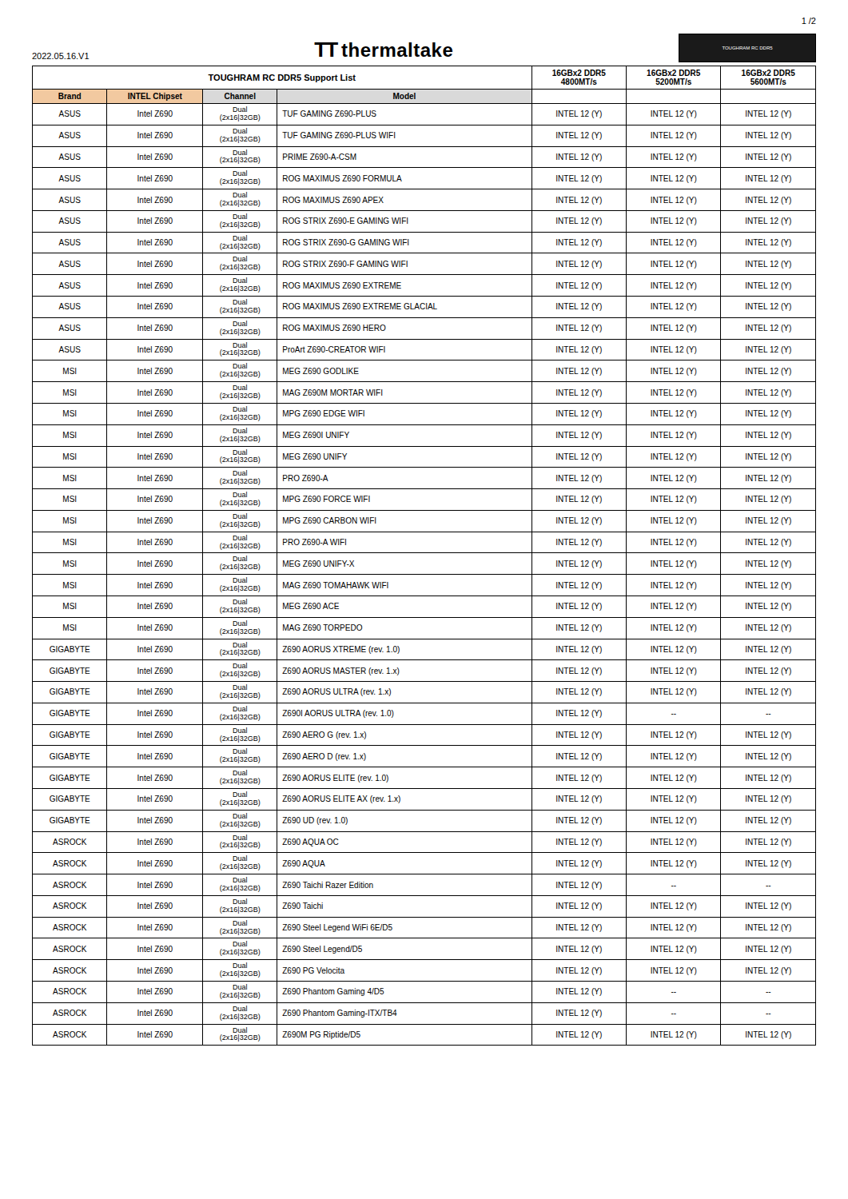1 /2
2022.05.16.V1
TT thermaltake
TOUGHRAM RC DDR5
TT thermaltake
| TOUGHRAM RC DDR5 Support List | 16GBx2 DDR5 4800MT/s | 16GBx2 DDR5 5200MT/s | 16GBx2 DDR5 5600MT/s |
| --- | --- | --- | --- |
| Brand | INTEL Chipset | Channel | Model | | | |
| ASUS | Intel Z690 | Dual (2x16/32GB) | TUF GAMING Z690-PLUS | INTEL 12 (Y) | INTEL 12 (Y) | INTEL 12 (Y) |
| ASUS | Intel Z690 | Dual (2x16/32GB) | TUF GAMING Z690-PLUS WIFI | INTEL 12 (Y) | INTEL 12 (Y) | INTEL 12 (Y) |
| ASUS | Intel Z690 | Dual (2x16/32GB) | PRIME Z690-A-CSM | INTEL 12 (Y) | INTEL 12 (Y) | INTEL 12 (Y) |
| ASUS | Intel Z690 | Dual (2x16/32GB) | ROG MAXIMUS Z690 FORMULA | INTEL 12 (Y) | INTEL 12 (Y) | INTEL 12 (Y) |
| ASUS | Intel Z690 | Dual (2x16/32GB) | ROG MAXIMUS Z690 APEX | INTEL 12 (Y) | INTEL 12 (Y) | INTEL 12 (Y) |
| ASUS | Intel Z690 | Dual (2x16/32GB) | ROG STRIX Z690-E GAMING WIFI | INTEL 12 (Y) | INTEL 12 (Y) | INTEL 12 (Y) |
| ASUS | Intel Z690 | Dual (2x16/32GB) | ROG STRIX Z690-G GAMING WIFI | INTEL 12 (Y) | INTEL 12 (Y) | INTEL 12 (Y) |
| ASUS | Intel Z690 | Dual (2x16/32GB) | ROG STRIX Z690-F GAMING WIFI | INTEL 12 (Y) | INTEL 12 (Y) | INTEL 12 (Y) |
| ASUS | Intel Z690 | Dual (2x16/32GB) | ROG MAXIMUS Z690 EXTREME | INTEL 12 (Y) | INTEL 12 (Y) | INTEL 12 (Y) |
| ASUS | Intel Z690 | Dual (2x16/32GB) | ROG MAXIMUS Z690 EXTREME GLACIAL | INTEL 12 (Y) | INTEL 12 (Y) | INTEL 12 (Y) |
| ASUS | Intel Z690 | Dual (2x16/32GB) | ROG MAXIMUS Z690 HERO | INTEL 12 (Y) | INTEL 12 (Y) | INTEL 12 (Y) |
| ASUS | Intel Z690 | Dual (2x16/32GB) | ProArt Z690-CREATOR WIFI | INTEL 12 (Y) | INTEL 12 (Y) | INTEL 12 (Y) |
| MSI | Intel Z690 | Dual (2x16/32GB) | MEG Z690 GODLIKE | INTEL 12 (Y) | INTEL 12 (Y) | INTEL 12 (Y) |
| MSI | Intel Z690 | Dual (2x16/32GB) | MAG Z690M MORTAR WIFI | INTEL 12 (Y) | INTEL 12 (Y) | INTEL 12 (Y) |
| MSI | Intel Z690 | Dual (2x16/32GB) | MPG Z690 EDGE WIFI | INTEL 12 (Y) | INTEL 12 (Y) | INTEL 12 (Y) |
| MSI | Intel Z690 | Dual (2x16/32GB) | MEG Z690I UNIFY | INTEL 12 (Y) | INTEL 12 (Y) | INTEL 12 (Y) |
| MSI | Intel Z690 | Dual (2x16/32GB) | MEG Z690 UNIFY | INTEL 12 (Y) | INTEL 12 (Y) | INTEL 12 (Y) |
| MSI | Intel Z690 | Dual (2x16/32GB) | PRO Z690-A | INTEL 12 (Y) | INTEL 12 (Y) | INTEL 12 (Y) |
| MSI | Intel Z690 | Dual (2x16/32GB) | MPG Z690 FORCE WIFI | INTEL 12 (Y) | INTEL 12 (Y) | INTEL 12 (Y) |
| MSI | Intel Z690 | Dual (2x16/32GB) | MPG Z690 CARBON WIFI | INTEL 12 (Y) | INTEL 12 (Y) | INTEL 12 (Y) |
| MSI | Intel Z690 | Dual (2x16/32GB) | PRO Z690-A WIFI | INTEL 12 (Y) | INTEL 12 (Y) | INTEL 12 (Y) |
| MSI | Intel Z690 | Dual (2x16/32GB) | MEG Z690 UNIFY-X | INTEL 12 (Y) | INTEL 12 (Y) | INTEL 12 (Y) |
| MSI | Intel Z690 | Dual (2x16/32GB) | MAG Z690 TOMAHAWK WIFI | INTEL 12 (Y) | INTEL 12 (Y) | INTEL 12 (Y) |
| MSI | Intel Z690 | Dual (2x16/32GB) | MEG Z690 ACE | INTEL 12 (Y) | INTEL 12 (Y) | INTEL 12 (Y) |
| MSI | Intel Z690 | Dual (2x16/32GB) | MAG Z690 TORPEDO | INTEL 12 (Y) | INTEL 12 (Y) | INTEL 12 (Y) |
| GIGABYTE | Intel Z690 | Dual (2x16/32GB) | Z690 AORUS XTREME (rev. 1.0) | INTEL 12 (Y) | INTEL 12 (Y) | INTEL 12 (Y) |
| GIGABYTE | Intel Z690 | Dual (2x16/32GB) | Z690 AORUS MASTER (rev. 1.x) | INTEL 12 (Y) | INTEL 12 (Y) | INTEL 12 (Y) |
| GIGABYTE | Intel Z690 | Dual (2x16/32GB) | Z690 AORUS ULTRA (rev. 1.x) | INTEL 12 (Y) | INTEL 12 (Y) | INTEL 12 (Y) |
| GIGABYTE | Intel Z690 | Dual (2x16/32GB) | Z690I AORUS ULTRA (rev. 1.0) | INTEL 12 (Y) | -- | -- |
| GIGABYTE | Intel Z690 | Dual (2x16/32GB) | Z690 AERO G (rev. 1.x) | INTEL 12 (Y) | INTEL 12 (Y) | INTEL 12 (Y) |
| GIGABYTE | Intel Z690 | Dual (2x16/32GB) | Z690 AERO D (rev. 1.x) | INTEL 12 (Y) | INTEL 12 (Y) | INTEL 12 (Y) |
| GIGABYTE | Intel Z690 | Dual (2x16/32GB) | Z690 AORUS ELITE (rev. 1.0) | INTEL 12 (Y) | INTEL 12 (Y) | INTEL 12 (Y) |
| GIGABYTE | Intel Z690 | Dual (2x16/32GB) | Z690 AORUS ELITE AX (rev. 1.x) | INTEL 12 (Y) | INTEL 12 (Y) | INTEL 12 (Y) |
| GIGABYTE | Intel Z690 | Dual (2x16/32GB) | Z690 UD (rev. 1.0) | INTEL 12 (Y) | INTEL 12 (Y) | INTEL 12 (Y) |
| ASROCK | Intel Z690 | Dual (2x16/32GB) | Z690 AQUA OC | INTEL 12 (Y) | INTEL 12 (Y) | INTEL 12 (Y) |
| ASROCK | Intel Z690 | Dual (2x16/32GB) | Z690 AQUA | INTEL 12 (Y) | INTEL 12 (Y) | INTEL 12 (Y) |
| ASROCK | Intel Z690 | Dual (2x16/32GB) | Z690 Taichi Razer Edition | INTEL 12 (Y) | -- | -- |
| ASROCK | Intel Z690 | Dual (2x16/32GB) | Z690 Taichi | INTEL 12 (Y) | INTEL 12 (Y) | INTEL 12 (Y) |
| ASROCK | Intel Z690 | Dual (2x16/32GB) | Z690 Steel Legend WiFi 6E/D5 | INTEL 12 (Y) | INTEL 12 (Y) | INTEL 12 (Y) |
| ASROCK | Intel Z690 | Dual (2x16/32GB) | Z690 Steel Legend/D5 | INTEL 12 (Y) | INTEL 12 (Y) | INTEL 12 (Y) |
| ASROCK | Intel Z690 | Dual (2x16/32GB) | Z690 PG Velocita | INTEL 12 (Y) | INTEL 12 (Y) | INTEL 12 (Y) |
| ASROCK | Intel Z690 | Dual (2x16/32GB) | Z690 Phantom Gaming 4/D5 | INTEL 12 (Y) | -- | -- |
| ASROCK | Intel Z690 | Dual (2x16/32GB) | Z690 Phantom Gaming-ITX/TB4 | INTEL 12 (Y) | -- | -- |
| ASROCK | Intel Z690 | Dual (2x16/32GB) | Z690M PG Riptide/D5 | INTEL 12 (Y) | INTEL 12 (Y) | INTEL 12 (Y) |